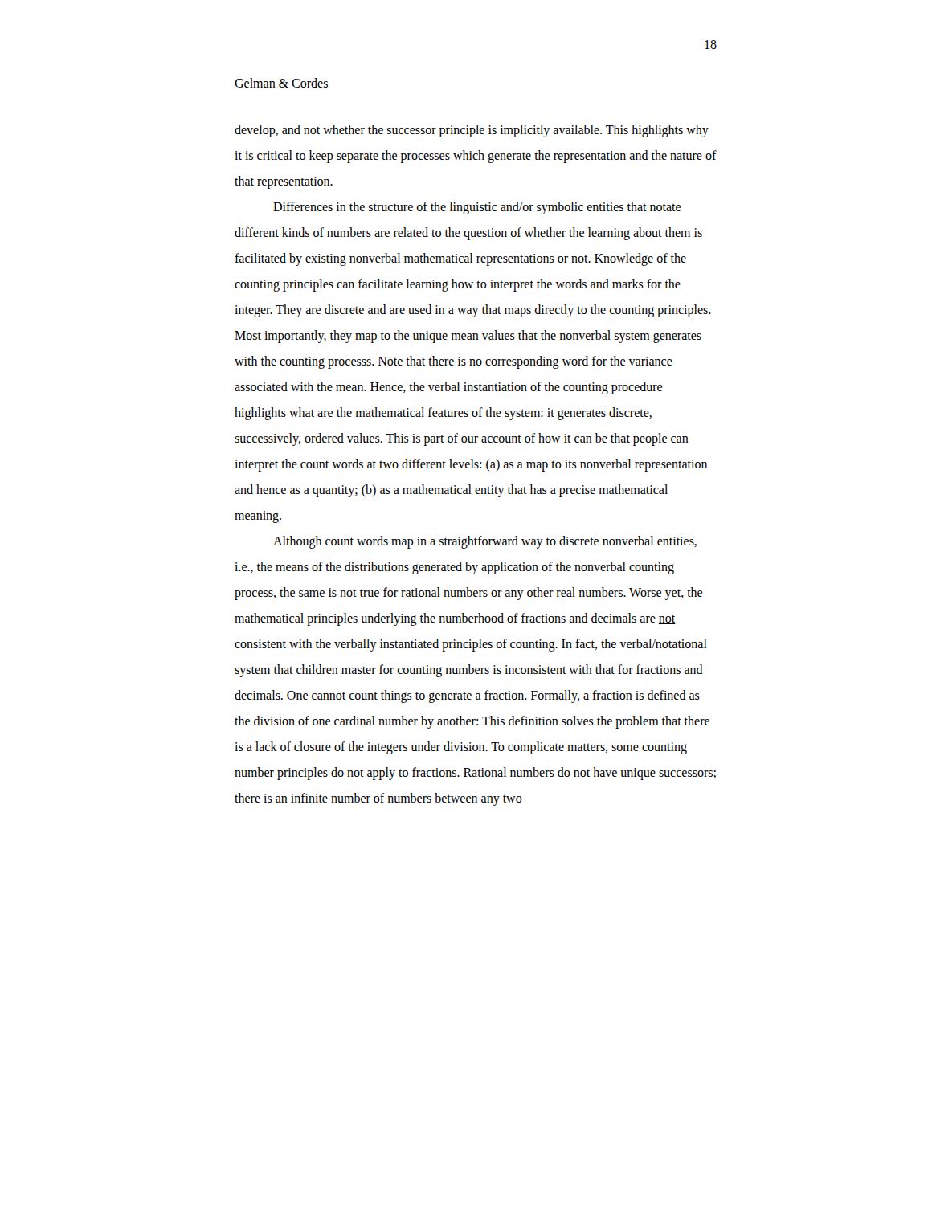18
Gelman & Cordes
develop, and not whether the successor principle is implicitly available. This highlights why it is critical to keep separate the processes which generate the representation and the nature of that representation.
Differences in the structure of the linguistic and/or symbolic entities that notate different kinds of numbers are related to the question of whether the learning about them is facilitated by existing nonverbal mathematical representations or not. Knowledge of the counting principles can facilitate learning how to interpret the words and marks for the integer. They are discrete and are used in a way that maps directly to the counting principles. Most importantly, they map to the unique mean values that the nonverbal system generates with the counting processs. Note that there is no corresponding word for the variance associated with the mean. Hence, the verbal instantiation of the counting procedure highlights what are the mathematical features of the system: it generates discrete, successively, ordered values. This is part of our account of how it can be that people can interpret the count words at two different levels: (a) as a map to its nonverbal representation and hence as a quantity; (b) as a mathematical entity that has a precise mathematical meaning.
Although count words map in a straightforward way to discrete nonverbal entities, i.e., the means of the distributions generated by application of the nonverbal counting process, the same is not true for rational numbers or any other real numbers. Worse yet, the mathematical principles underlying the numberhood of fractions and decimals are not consistent with the verbally instantiated principles of counting. In fact, the verbal/notational system that children master for counting numbers is inconsistent with that for fractions and decimals. One cannot count things to generate a fraction. Formally, a fraction is defined as the division of one cardinal number by another: This definition solves the problem that there is a lack of closure of the integers under division. To complicate matters, some counting number principles do not apply to fractions. Rational numbers do not have unique successors; there is an infinite number of numbers between any two